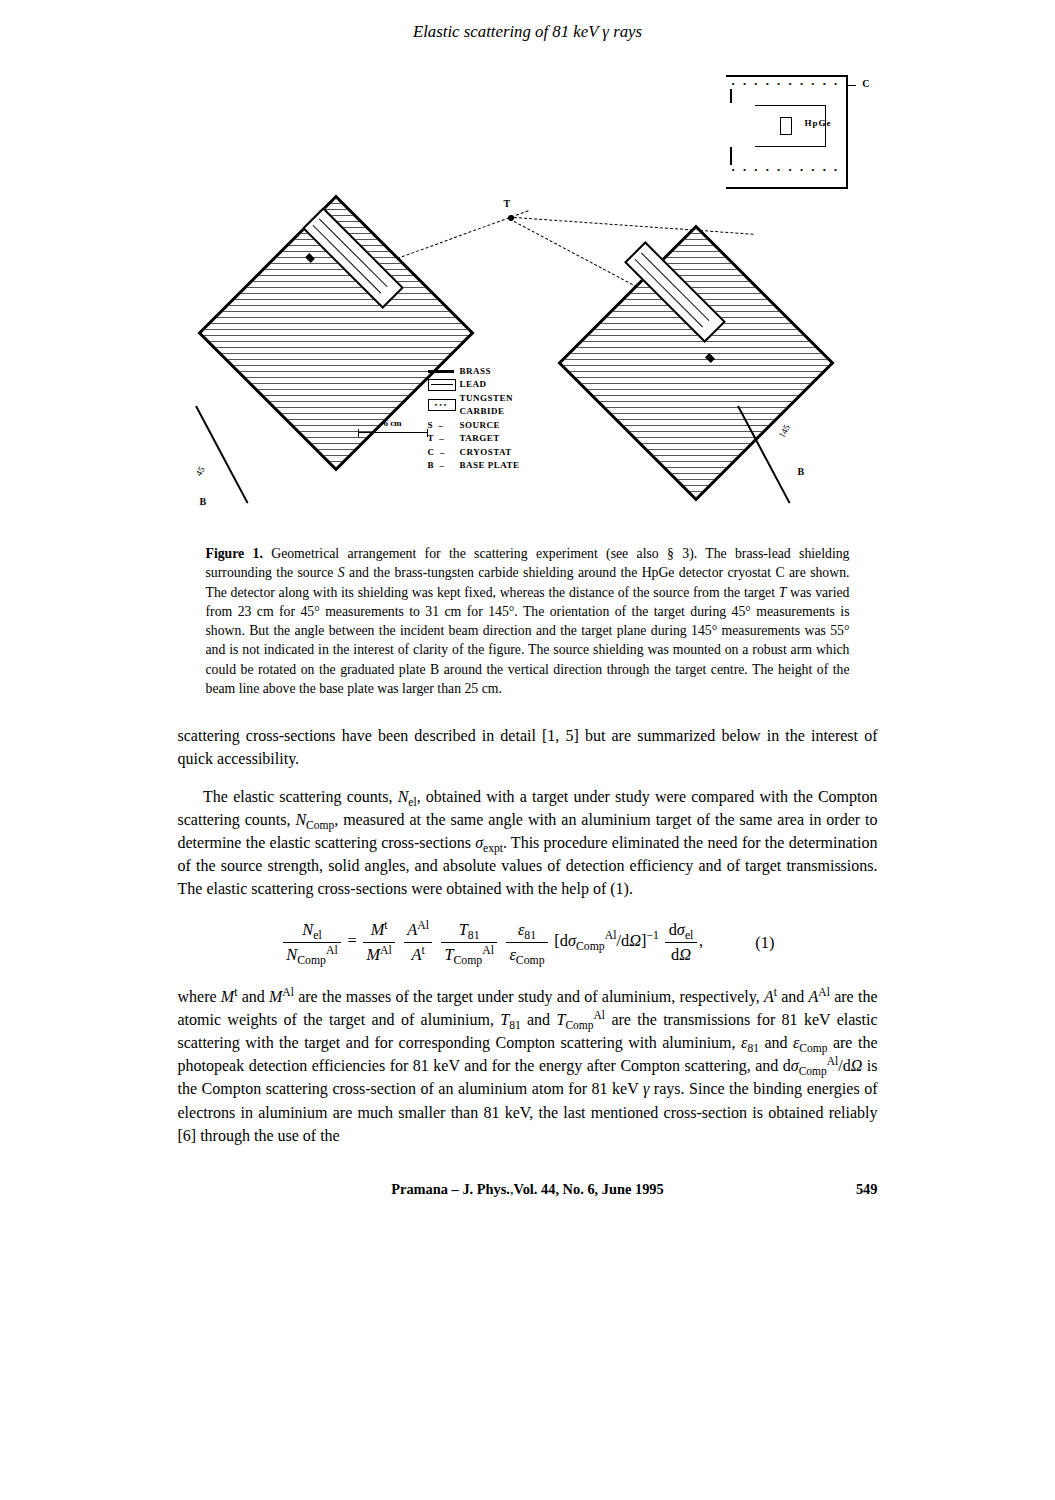Elastic scattering of 81 keV γ rays
• • • • • • • • • •
• • • • • • • • • •
HpGe
C
T
45
B
145
B
6 cm
| | BRASS |
| | LEAD |
| ••• | TUNGSTEN CARBIDE |
| S – | SOURCE |
| T – | TARGET |
| C – | CRYOSTAT |
| B – | BASE PLATE |
Figure 1. Geometrical arrangement for the scattering experiment (see also § 3). The brass-lead shielding surrounding the source S and the brass-tungsten carbide shielding around the HpGe detector cryostat C are shown. The detector along with its shielding was kept fixed, whereas the distance of the source from the target T was varied from 23 cm for 45° measurements to 31 cm for 145°. The orientation of the target during 45° measurements is shown. But the angle between the incident beam direction and the target plane during 145° measurements was 55° and is not indicated in the interest of clarity of the figure. The source shielding was mounted on a robust arm which could be rotated on the graduated plate B around the vertical direction through the target centre. The height of the beam line above the base plate was larger than 25 cm.
scattering cross-sections have been described in detail [1, 5] but are summarized below in the interest of quick accessibility.
The elastic scattering counts, Nel, obtained with a target under study were compared with the Compton scattering counts, NComp, measured at the same angle with an aluminium target of the same area in order to determine the elastic scattering cross-sections σexpt. This procedure eliminated the need for the determination of the source strength, solid angles, and absolute values of detection efficiency and of target transmissions. The elastic scattering cross-sections were obtained with the help of (1).
Nel NCompAl = Mt MAl AAl At T81 TCompAl ε81 εComp [dσCompAl/dΩ]−1 dσel dΩ ,
(1)
where Mt and MAl are the masses of the target under study and of aluminium, respectively, At and AAl are the atomic weights of the target and of aluminium, T81 and TCompAl are the transmissions for 81 keV elastic scattering with the target and for corresponding Compton scattering with aluminium, ε81 and εComp are the photopeak detection efficiencies for 81 keV and for the energy after Compton scattering, and dσCompAl/dΩ is the Compton scattering cross-section of an aluminium atom for 81 keV γ rays. Since the binding energies of electrons in aluminium are much smaller than 81 keV, the last mentioned cross-section is obtained reliably [6] through the use of the
Pramana – J. Phys., Vol. 44, No. 6, June 1995 549